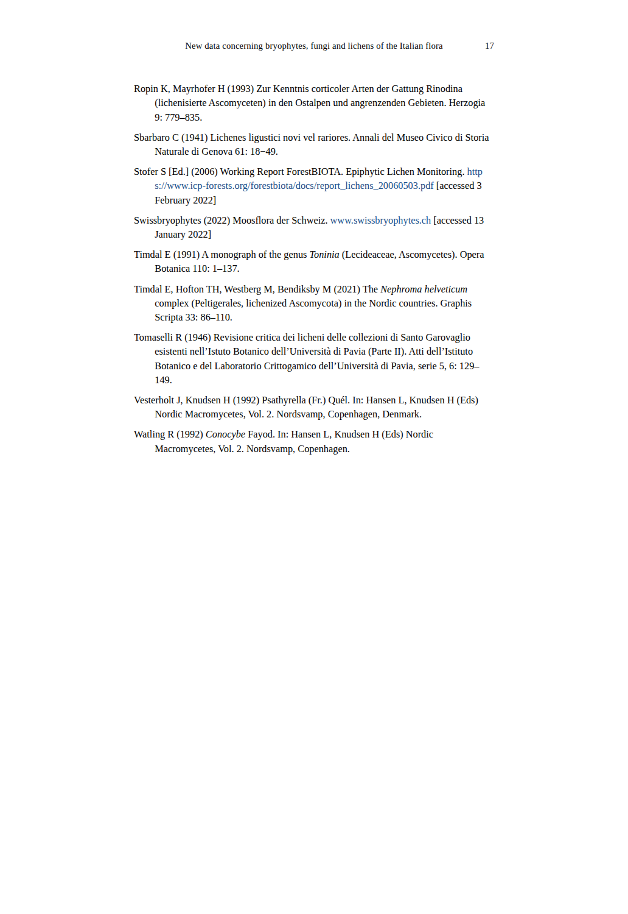New data concerning bryophytes, fungi and lichens of the Italian flora 17
Ropin K, Mayrhofer H (1993) Zur Kenntnis corticoler Arten der Gattung Rinodina (lichenisierte Ascomyceten) in den Ostalpen und angrenzenden Gebieten. Herzogia 9: 779–835.
Sbarbaro C (1941) Lichenes ligustici novi vel rariores. Annali del Museo Civico di Storia Naturale di Genova 61: 18−49.
Stofer S [Ed.] (2006) Working Report ForestBIOTA. Epiphytic Lichen Monitoring. https://www.icp-forests.org/forestbiota/docs/report_lichens_20060503.pdf [accessed 3 February 2022]
Swissbryophytes (2022) Moosflora der Schweiz. www.swissbryophytes.ch [accessed 13 January 2022]
Timdal E (1991) A monograph of the genus Toninia (Lecideaceae, Ascomycetes). Opera Botanica 110: 1–137.
Timdal E, Hofton TH, Westberg M, Bendiksby M (2021) The Nephroma helveticum complex (Peltigerales, lichenized Ascomycota) in the Nordic countries. Graphis Scripta 33: 86–110.
Tomaselli R (1946) Revisione critica dei licheni delle collezioni di Santo Garovaglio esistenti nell’Istuto Botanico dell’Università di Pavia (Parte II). Atti dell’Istituto Botanico e del Laboratorio Crittogamico dell’Università di Pavia, serie 5, 6: 129–149.
Vesterholt J, Knudsen H (1992) Psathyrella (Fr.) Quél. In: Hansen L, Knudsen H (Eds) Nordic Macromycetes, Vol. 2. Nordsvamp, Copenhagen, Denmark.
Watling R (1992) Conocybe Fayod. In: Hansen L, Knudsen H (Eds) Nordic Macromycetes, Vol. 2. Nordsvamp, Copenhagen.